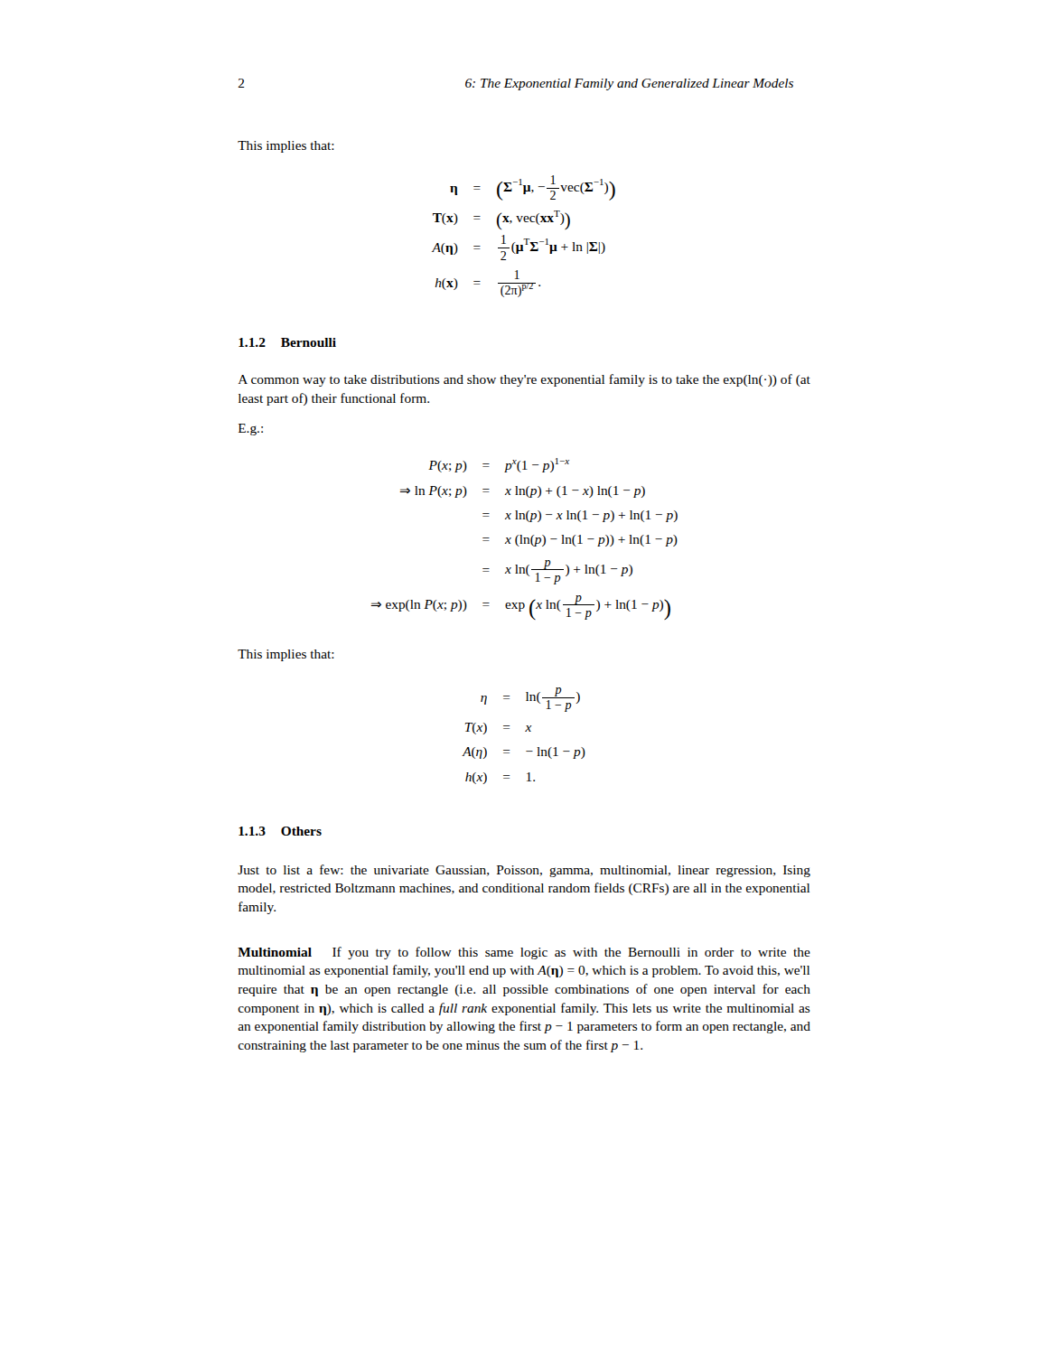2 6: The Exponential Family and Generalized Linear Models
This implies that:
| η | = | ( Σ −1 μ , − 1 2 vec( Σ −1 ) ) |
| T ( x ) | = | ( x , vec( xx T ) ) |
| A ( η ) | = | 1 2 ( μ T Σ −1 μ + ln / Σ /) |
| h ( x ) | = | 1 (2π) p/2 . |
1.1.2 Bernoulli
A common way to take distributions and show they're exponential family is to take the exp(ln(·)) of (at least part of) their functional form.
E.g.:
| P ( x ; p ) | = | p x (1 − p ) 1− x |
| ⇒ ln P ( x ; p ) | = | x ln( p ) + (1 − x ) ln(1 − p ) |
| | = | x ln( p ) − x ln(1 − p ) + ln(1 − p ) |
| | = | x (ln( p ) − ln(1 − p )) + ln(1 − p ) |
| | = | x ln( p 1 − p ) + ln(1 − p ) |
| ⇒ exp(ln P ( x ; p )) | = | exp ( x ln( p 1 − p ) + ln(1 − p ) ) |
This implies that:
| η | = | ln( p 1 − p ) |
| T ( x ) | = | x |
| A ( η ) | = | − ln(1 − p ) |
| h ( x ) | = | 1. |
1.1.3 Others
Just to list a few: the univariate Gaussian, Poisson, gamma, multinomial, linear regression, Ising model, restricted Boltzmann machines, and conditional random fields (CRFs) are all in the exponential family.
Multinomial If you try to follow this same logic as with the Bernoulli in order to write the multinomial as exponential family, you'll end up with A(η) = 0, which is a problem. To avoid this, we'll require that η be an open rectangle (i.e. all possible combinations of one open interval for each component in η), which is called a full rank exponential family. This lets us write the multinomial as an exponential family distribution by allowing the first p − 1 parameters to form an open rectangle, and constraining the last parameter to be one minus the sum of the first p − 1.